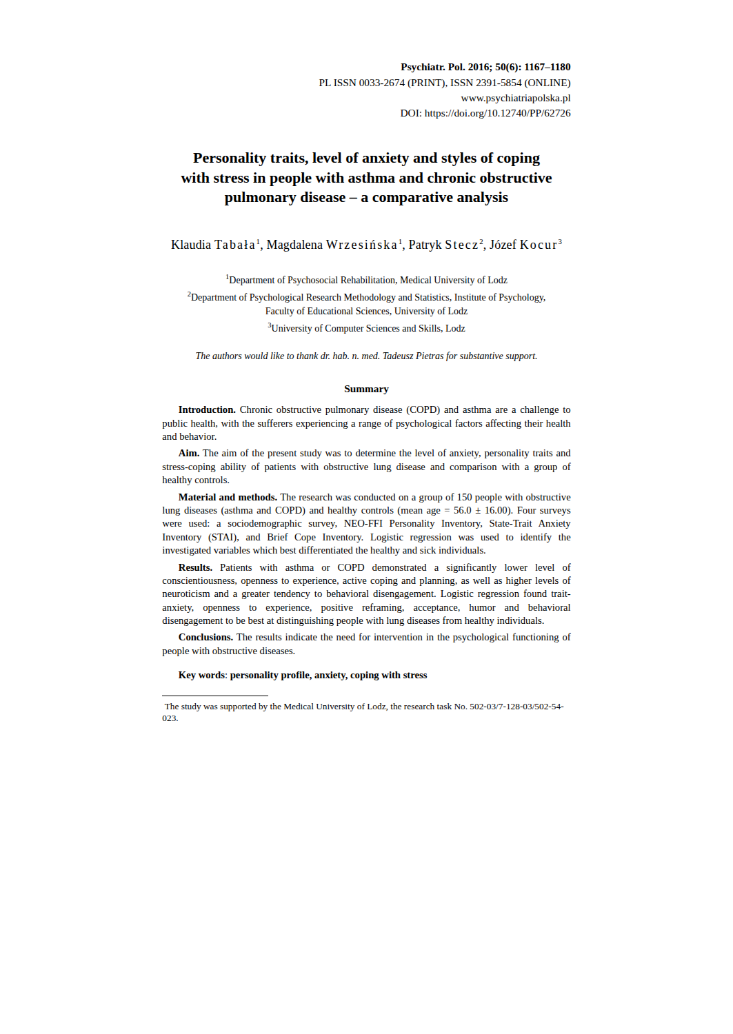Psychiatr. Pol. 2016; 50(6): 1167–1180
PL ISSN 0033-2674 (PRINT), ISSN 2391-5854 (ONLINE)
www.psychiatriapolska.pl
DOI: https://doi.org/10.12740/PP/62726
Personality traits, level of anxiety and styles of coping
with stress in people with asthma and chronic obstructive
pulmonary disease – a comparative analysis
Klaudia Tabała1, Magdalena Wrzesińska1, Patryk Stecz2, Józef Kocur3
1Department of Psychosocial Rehabilitation, Medical University of Lodz
2Department of Psychological Research Methodology and Statistics, Institute of Psychology,
Faculty of Educational Sciences, University of Lodz
3University of Computer Sciences and Skills, Lodz
The authors would like to thank dr. hab. n. med. Tadeusz Pietras for substantive support.
Summary
Introduction. Chronic obstructive pulmonary disease (COPD) and asthma are a challenge to public health, with the sufferers experiencing a range of psychological factors affecting their health and behavior.
Aim. The aim of the present study was to determine the level of anxiety, personality traits and stress-coping ability of patients with obstructive lung disease and comparison with a group of healthy controls.
Material and methods. The research was conducted on a group of 150 people with obstructive lung diseases (asthma and COPD) and healthy controls (mean age = 56.0 ± 16.00). Four surveys were used: a sociodemographic survey, NEO-FFI Personality Inventory, State-Trait Anxiety Inventory (STAI), and Brief Cope Inventory. Logistic regression was used to identify the investigated variables which best differentiated the healthy and sick individuals.
Results. Patients with asthma or COPD demonstrated a significantly lower level of conscientiousness, openness to experience, active coping and planning, as well as higher levels of neuroticism and a greater tendency to behavioral disengagement. Logistic regression found trait-anxiety, openness to experience, positive reframing, acceptance, humor and behavioral disengagement to be best at distinguishing people with lung diseases from healthy individuals.
Conclusions. The results indicate the need for intervention in the psychological functioning of people with obstructive diseases.
Key words: personality profile, anxiety, coping with stress
The study was supported by the Medical University of Lodz, the research task No. 502-03/7-128-03/502-54-023.